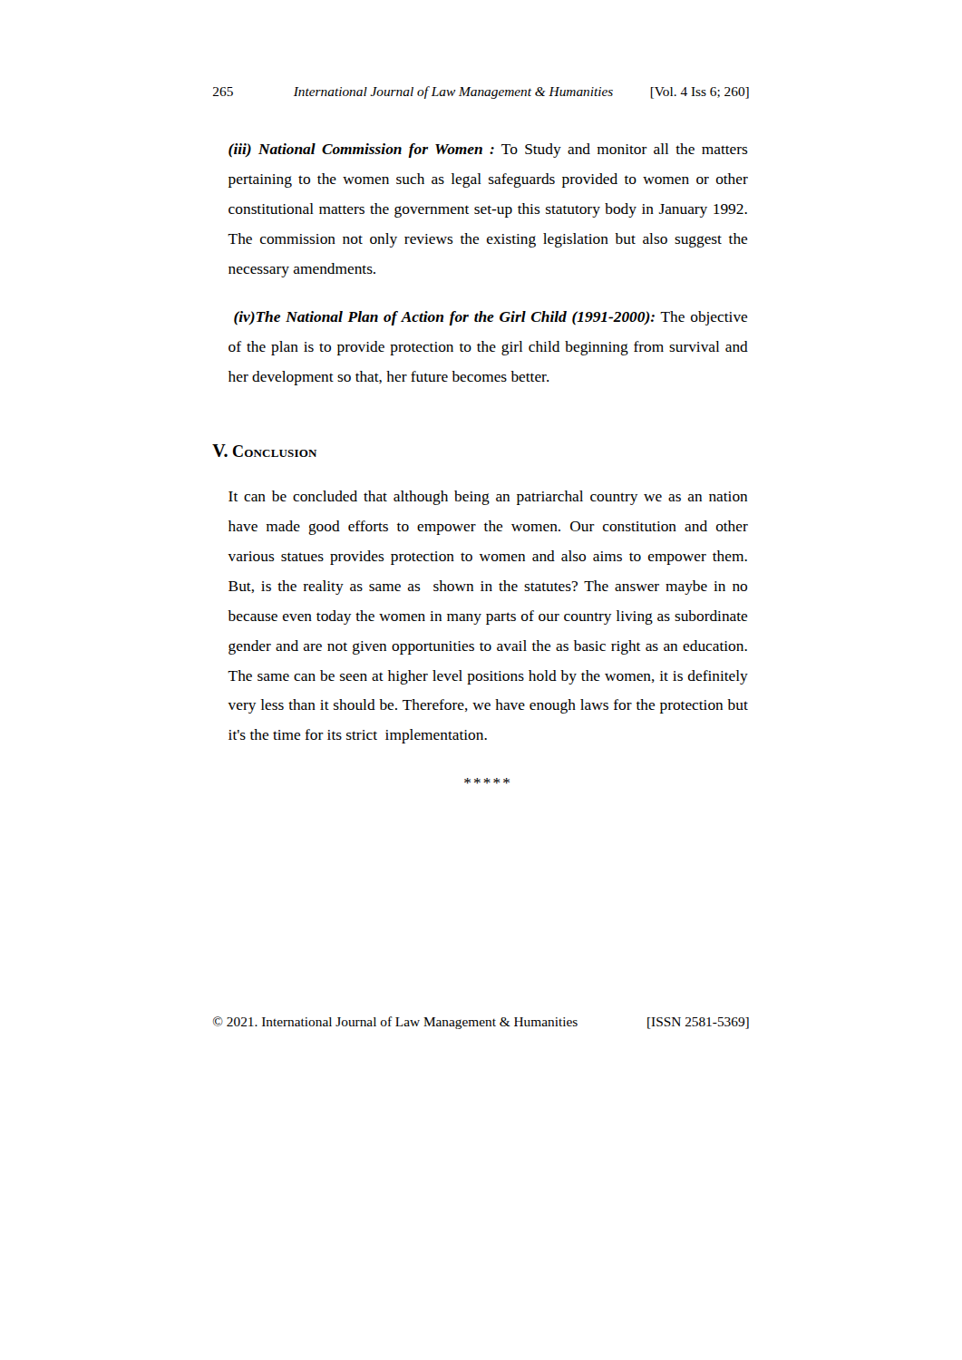265 International Journal of Law Management & Humanities [Vol. 4 Iss 6; 260]
(iii) National Commission for Women : To Study and monitor all the matters pertaining to the women such as legal safeguards provided to women or other constitutional matters the government set-up this statutory body in January 1992. The commission not only reviews the existing legislation but also suggest the necessary amendments.
(iv)The National Plan of Action for the Girl Child (1991-2000): The objective of the plan is to provide protection to the girl child beginning from survival and her development so that, her future becomes better.
V. Conclusion
It can be concluded that although being an patriarchal country we as an nation have made good efforts to empower the women. Our constitution and other various statues provides protection to women and also aims to empower them. But, is the reality as same as shown in the statutes? The answer maybe in no because even today the women in many parts of our country living as subordinate gender and are not given opportunities to avail the as basic right as an education. The same can be seen at higher level positions hold by the women, it is definitely very less than it should be. Therefore, we have enough laws for the protection but it's the time for its strict implementation.
*****
© 2021. International Journal of Law Management & Humanities [ISSN 2581-5369]